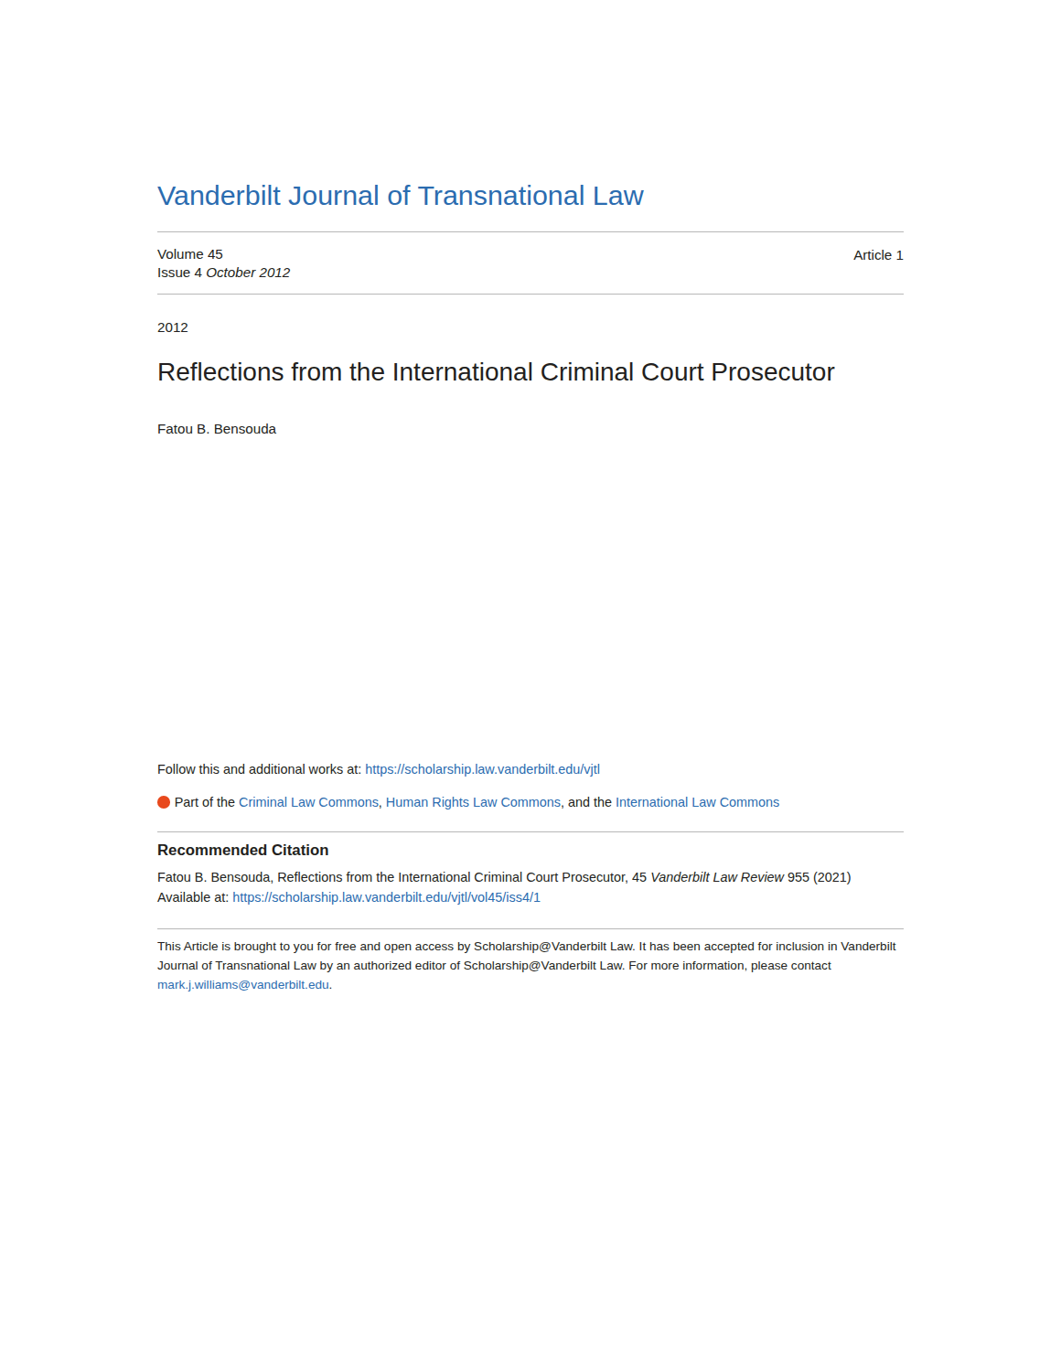Vanderbilt Journal of Transnational Law
Volume 45 Issue 4 October 2012
Article 1
2012
Reflections from the International Criminal Court Prosecutor
Fatou B. Bensouda
Follow this and additional works at: https://scholarship.law.vanderbilt.edu/vjtl
Part of the Criminal Law Commons, Human Rights Law Commons, and the International Law Commons
Recommended Citation
Fatou B. Bensouda, Reflections from the International Criminal Court Prosecutor, 45 Vanderbilt Law Review 955 (2021)
Available at: https://scholarship.law.vanderbilt.edu/vjtl/vol45/iss4/1
This Article is brought to you for free and open access by Scholarship@Vanderbilt Law. It has been accepted for inclusion in Vanderbilt Journal of Transnational Law by an authorized editor of Scholarship@Vanderbilt Law. For more information, please contact mark.j.williams@vanderbilt.edu.